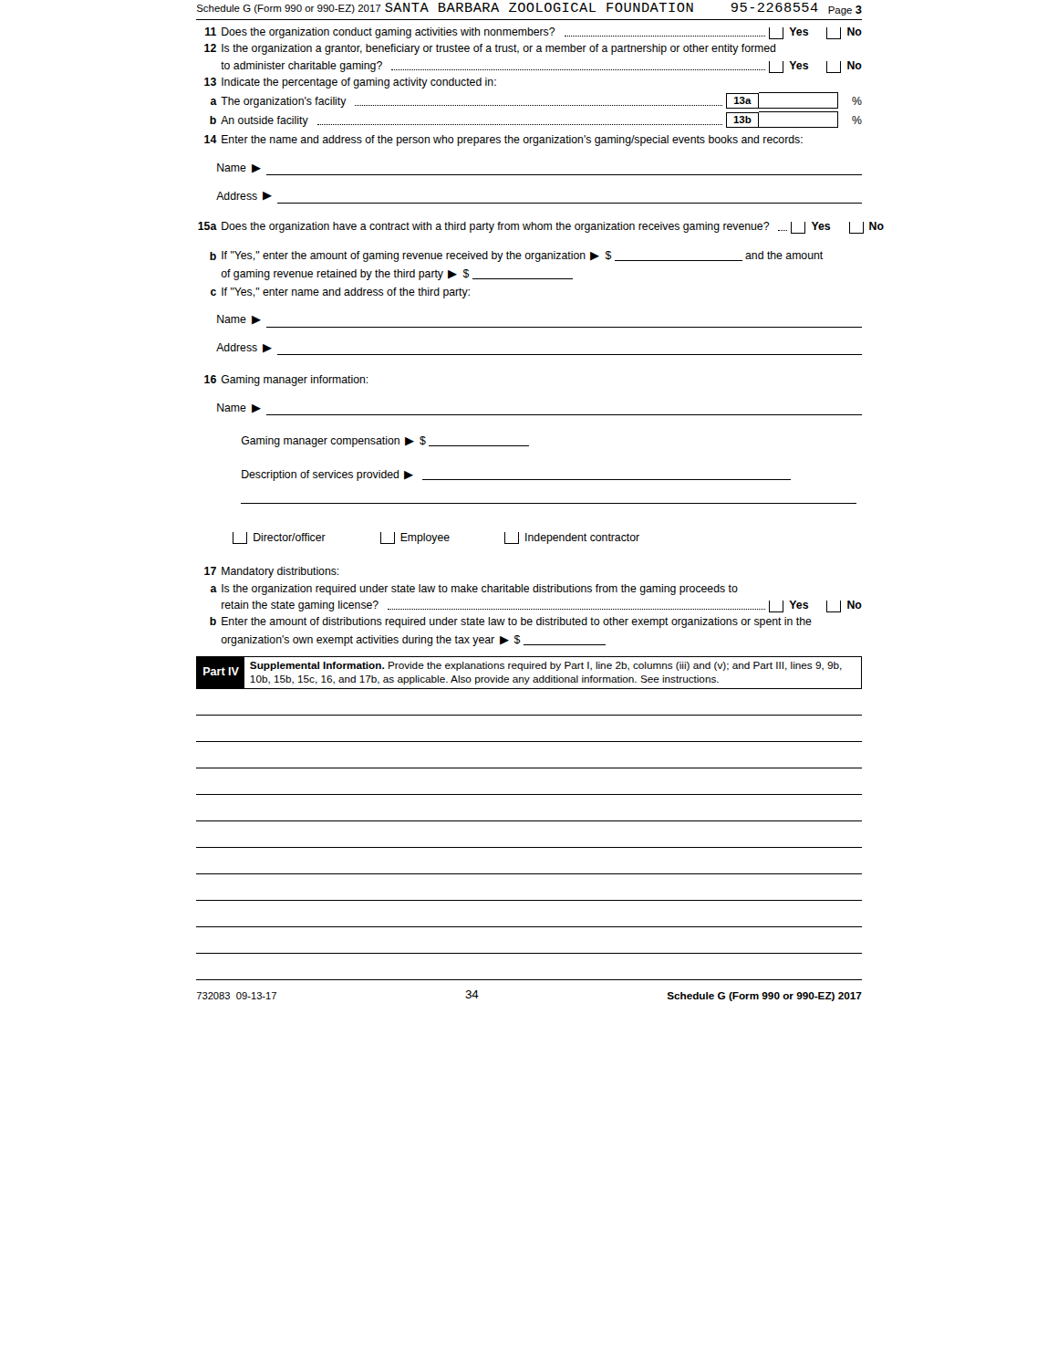Schedule G (Form 990 or 990-EZ) 2017SANTA BARBARA ZOOLOGICAL FOUNDATION
95-2268554 Page 3
11
Does the organization conduct gaming activities with nonmembers?
Yes No
12
Is the organization a grantor, beneficiary or trustee of a trust, or a member of a partnership or other entity formed
to administer charitable gaming?
Yes No
13
Indicate the percentage of gaming activity conducted in:
a
The organization's facility
13a
%
b
An outside facility
13b
%
14
Enter the name and address of the person who prepares the organization's gaming/special events books and records:
Name
▶
Address
▶
15a
Does the organization have a contract with a third party from whom the organization receives gaming revenue?
Yes No
b
If "Yes," enter the amount of gaming revenue received by the organization ▶$ and the amount
of gaming revenue retained by the third party ▶$
c
If "Yes," enter name and address of the third party:
Name
▶
Address
▶
16
Gaming manager information:
Name
▶
Gaming manager compensation ▶$
Description of services provided ▶
Director/officer
Employee
Independent contractor
17
Mandatory distributions:
a
Is the organization required under state law to make charitable distributions from the gaming proceeds to
retain the state gaming license?
Yes No
b
Enter the amount of distributions required under state law to be distributed to other exempt organizations or spent in the
organization's own exempt activities during the tax year ▶$
Part IV
Supplemental Information. Provide the explanations required by Part I, line 2b, columns (iii) and (v); and Part III, lines 9, 9b, 10b, 15b, 15c, 16, and 17b, as applicable. Also provide any additional information. See instructions.
732083 09-13-17
34
Schedule G (Form 990 or 990-EZ) 2017